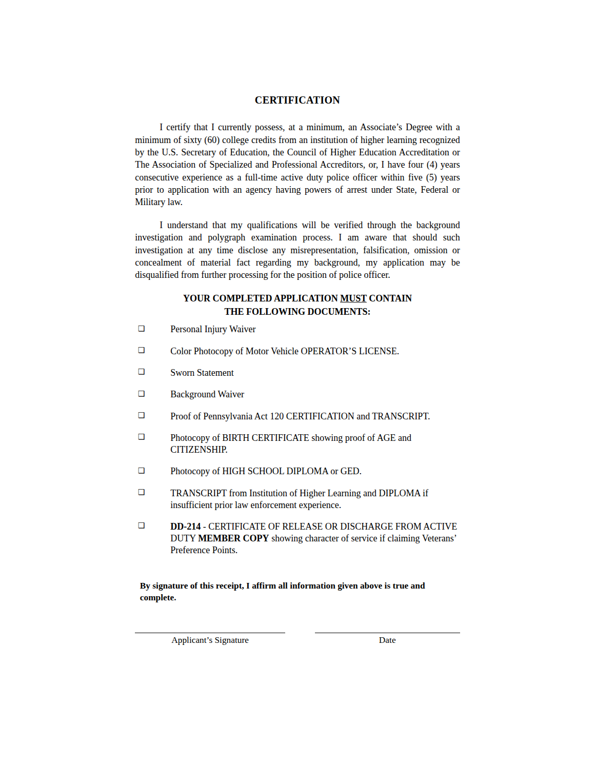CERTIFICATION
I certify that I currently possess, at a minimum, an Associate’s Degree with a minimum of sixty (60) college credits from an institution of higher learning recognized by the U.S. Secretary of Education, the Council of Higher Education Accreditation or The Association of Specialized and Professional Accreditors, or, I have four (4) years consecutive experience as a full-time active duty police officer within five (5) years prior to application with an agency having powers of arrest under State, Federal or Military law.
I understand that my qualifications will be verified through the background investigation and polygraph examination process. I am aware that should such investigation at any time disclose any misrepresentation, falsification, omission or concealment of material fact regarding my background, my application may be disqualified from further processing for the position of police officer.
YOUR COMPLETED APPLICATION MUST CONTAIN
THE FOLLOWING DOCUMENTS:
❑Personal Injury Waiver
❑Color Photocopy of Motor Vehicle OPERATOR’S LICENSE.
❑Sworn Statement
❑Background Waiver
❑Proof of Pennsylvania Act 120 CERTIFICATION and TRANSCRIPT.
❑Photocopy of BIRTH CERTIFICATE showing proof of AGE and CITIZENSHIP.
❑Photocopy of HIGH SCHOOL DIPLOMA or GED.
❑TRANSCRIPT from Institution of Higher Learning and DIPLOMA if insufficient prior law enforcement experience.
❑DD-214 - CERTIFICATE OF RELEASE OR DISCHARGE FROM ACTIVE DUTY MEMBER COPY showing character of service if claiming Veterans’ Preference Points.
By signature of this receipt, I affirm all information given above is true and complete.
Applicant’s Signature
Date